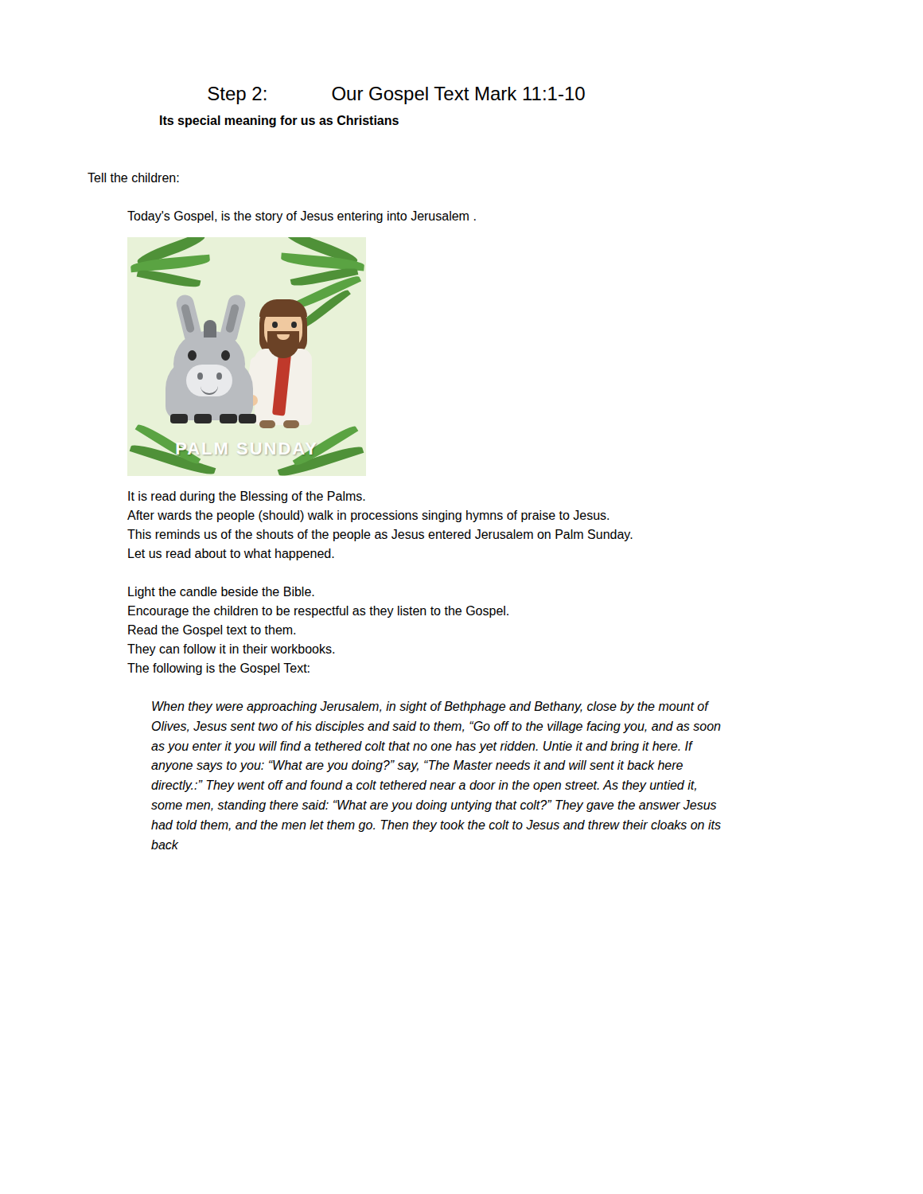Step 2: Our Gospel Text Mark 11:1-10
Its special meaning for us as Christians
Tell the children:
Today's Gospel, is the story of Jesus entering into Jerusalem .
PALM SUNDAY
It is read during the Blessing of the Palms.
After wards the people (should) walk in processions singing hymns of praise to Jesus.
This reminds us of the shouts of the people as Jesus entered Jerusalem on Palm Sunday.
Let us read about to what happened.
Light the candle beside the Bible.
Encourage the children to be respectful as they listen to the Gospel.
Read the Gospel text to them.
They can follow it in their workbooks.
The following is the Gospel Text:
When they were approaching Jerusalem, in sight of Bethphage and Bethany, close by the mount of Olives, Jesus sent two of his disciples and said to them, “Go off to the village facing you, and as soon as you enter it you will find a tethered colt that no one has yet ridden. Untie it and bring it here. If anyone says to you: “What are you doing?” say, “The Master needs it and will sent it back here directly.:” They went off and found a colt tethered near a door in the open street. As they untied it, some men, standing there said: “What are you doing untying that colt?” They gave the answer Jesus had told them, and the men let them go. Then they took the colt to Jesus and threw their cloaks on its back